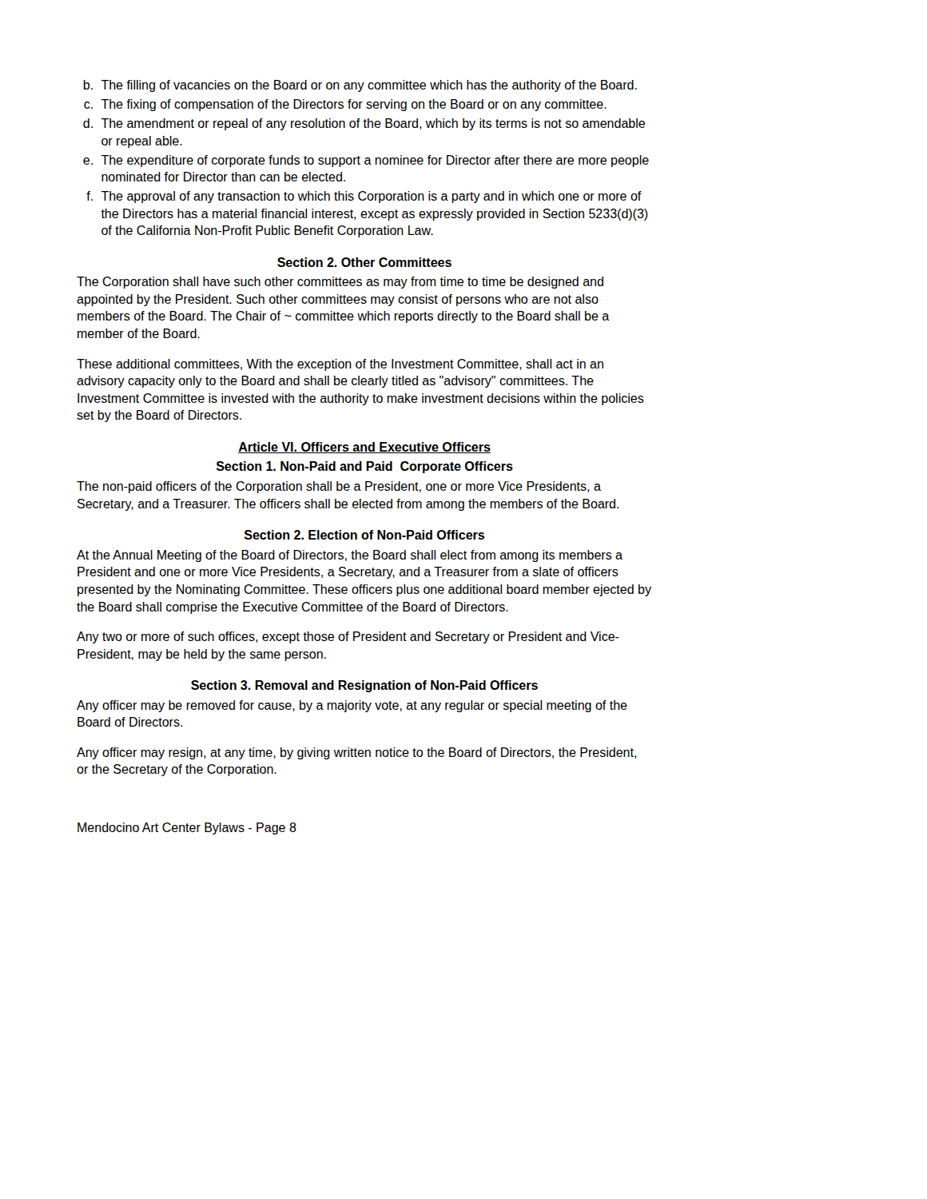The filling of vacancies on the Board or on any committee which has the authority of the Board.
The fixing of compensation of the Directors for serving on the Board or on any committee.
The amendment or repeal of any resolution of the Board, which by its terms is not so amendable or repeal able.
The expenditure of corporate funds to support a nominee for Director after there are more people nominated for Director than can be elected.
The approval of any transaction to which this Corporation is a party and in which one or more of the Directors has a material financial interest, except as expressly provided in Section 5233(d)(3) of the California Non-Profit Public Benefit Corporation Law.
Section 2. Other Committees
The Corporation shall have such other committees as may from time to time be designed and appointed by the President. Such other committees may consist of persons who are not also members of the Board. The Chair of ~ committee which reports directly to the Board shall be a member of the Board.
These additional committees, With the exception of the Investment Committee, shall act in an advisory capacity only to the Board and shall be clearly titled as "advisory" committees. The Investment Committee is invested with the authority to make investment decisions within the policies set by the Board of Directors.
Article VI. Officers and Executive Officers
Section 1. Non-Paid and Paid Corporate Officers
The non-paid officers of the Corporation shall be a President, one or more Vice Presidents, a Secretary, and a Treasurer. The officers shall be elected from among the members of the Board.
Section 2. Election of Non-Paid Officers
At the Annual Meeting of the Board of Directors, the Board shall elect from among its members a President and one or more Vice Presidents, a Secretary, and a Treasurer from a slate of officers presented by the Nominating Committee. These officers plus one additional board member ejected by the Board shall comprise the Executive Committee of the Board of Directors.
Any two or more of such offices, except those of President and Secretary or President and Vice-President, may be held by the same person.
Section 3. Removal and Resignation of Non-Paid Officers
Any officer may be removed for cause, by a majority vote, at any regular or special meeting of the Board of Directors.
Any officer may resign, at any time, by giving written notice to the Board of Directors, the President, or the Secretary of the Corporation.
Mendocino Art Center Bylaws - Page 8